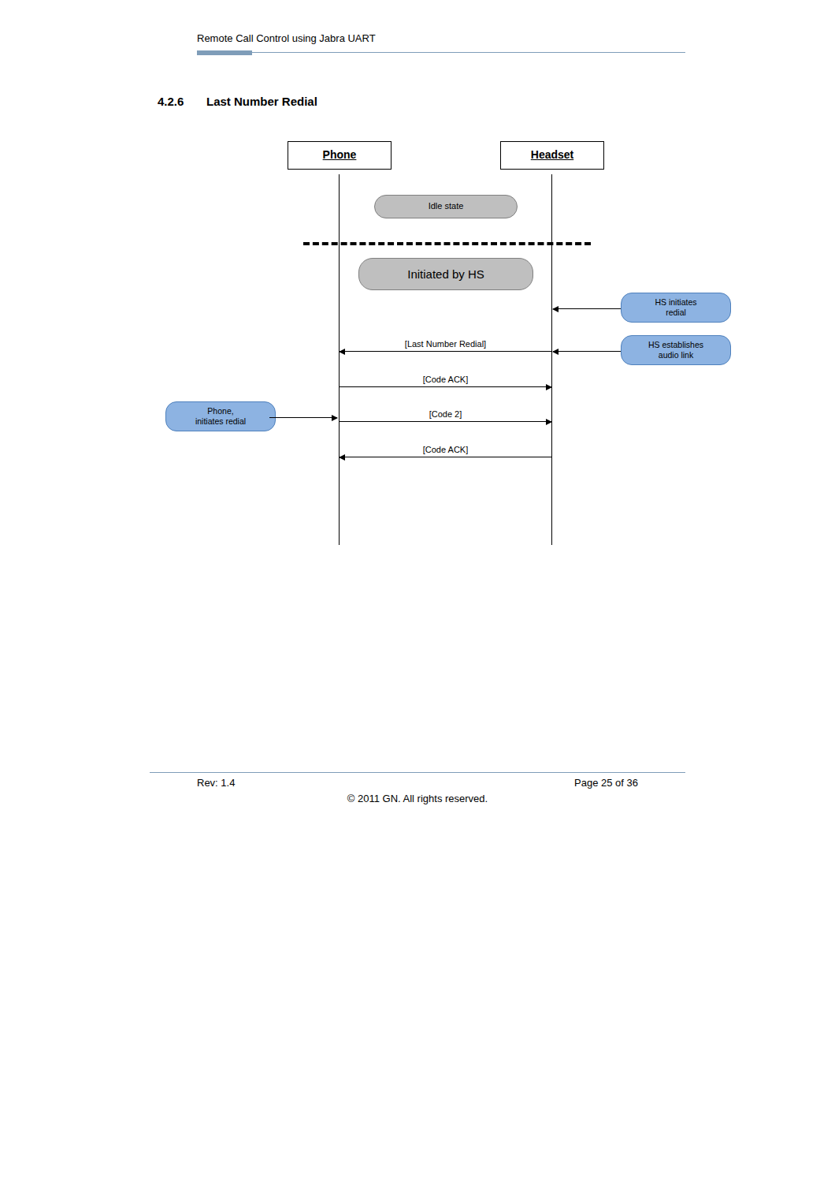Remote Call Control using Jabra UART
4.2.6 Last Number Redial
Phone
Headset
Idle state
Initiated by HS
HS initiates
redial
HS establishes
audio link
Phone,
initiates redial
[Last Number Redial]
[Code ACK]
[Code 2]
[Code ACK]
Rev: 1.4
Page 25 of 36
© 2011 GN. All rights reserved.